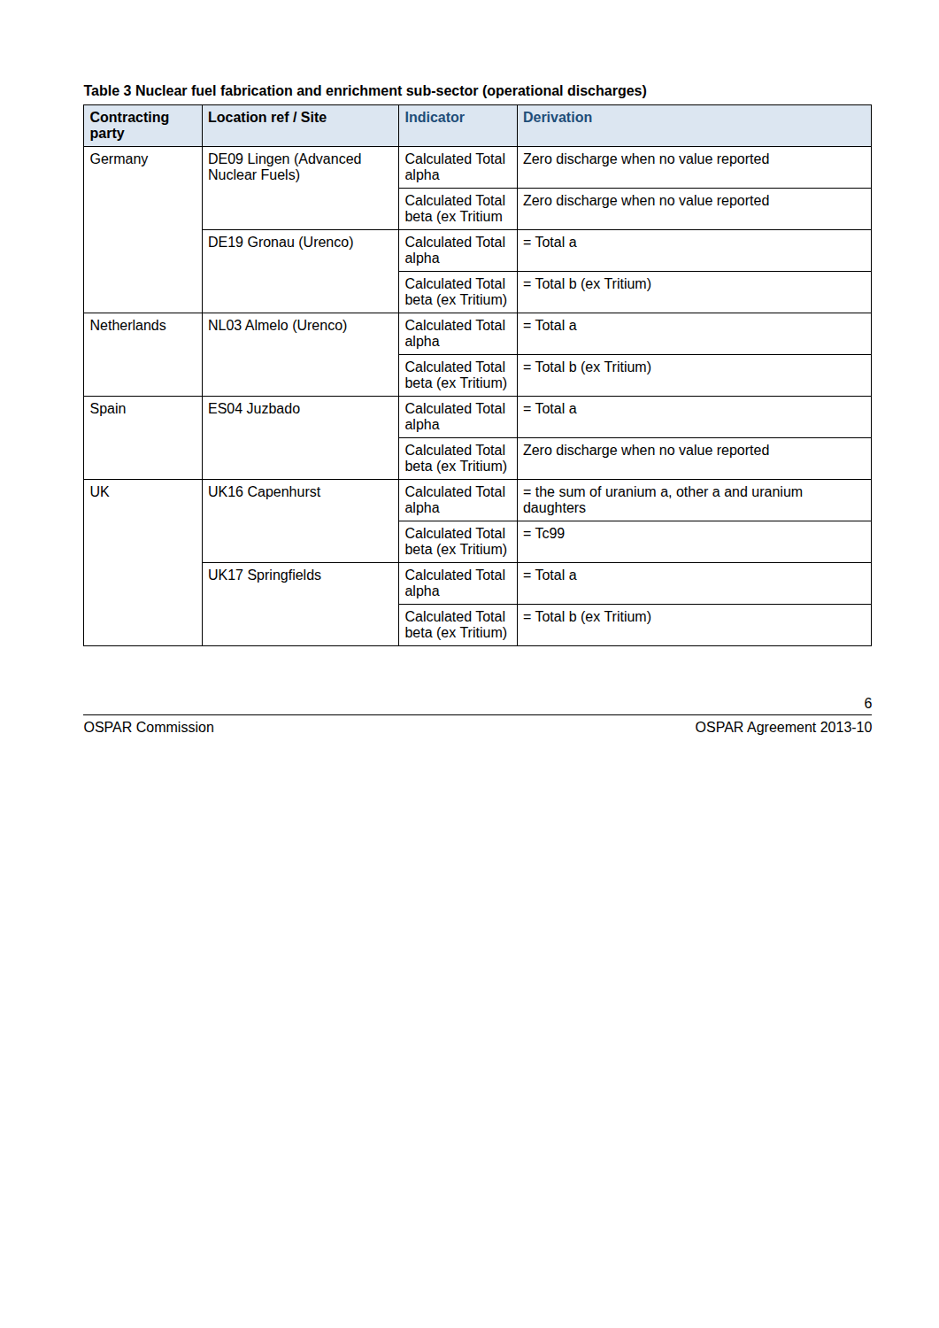Table 3 Nuclear fuel fabrication and enrichment sub-sector (operational discharges)
| Contracting party | Location ref / Site | Indicator | Derivation |
| --- | --- | --- | --- |
| Germany | DE09 Lingen (Advanced Nuclear Fuels) | Calculated Total alpha | Zero discharge when no value reported |
| Calculated Total beta (ex Tritium | Zero discharge when no value reported |
| DE19 Gronau (Urenco) | Calculated Total alpha | = Total a |
| Calculated Total beta (ex Tritium) | = Total b (ex Tritium) |
| Netherlands | NL03 Almelo (Urenco) | Calculated Total alpha | = Total a |
| Calculated Total beta (ex Tritium) | = Total b (ex Tritium) |
| Spain | ES04 Juzbado | Calculated Total alpha | = Total a |
| Calculated Total beta (ex Tritium) | Zero discharge when no value reported |
| UK | UK16 Capenhurst | Calculated Total alpha | = the sum of uranium a, other a and uranium daughters |
| Calculated Total beta (ex Tritium) | = Tc99 |
| UK17 Springfields | Calculated Total alpha | = Total a |
| Calculated Total beta (ex Tritium) | = Total b (ex Tritium) |
6
OSPAR Commission OSPAR Agreement 2013-10